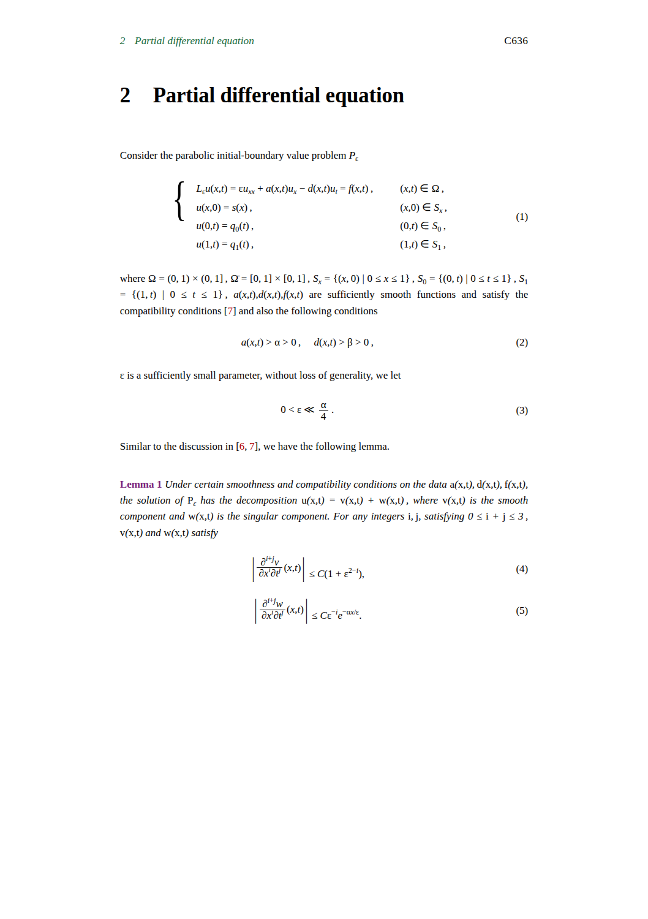2 Partial differential equation
C636
2 Partial differential equation
Consider the parabolic initial-boundary value problem Pε
{
| L ε u ( x , t ) = ε u xx + a ( x , t ) u x − d ( x , t ) u t = f ( x , t ) , | ( x , t ) ∈ Ω , |
| u ( x ,0) = s ( x ) , | ( x ,0) ∈ S x , |
| u (0, t ) = q 0 ( t ) , | (0, t ) ∈ S 0 , |
| u (1, t ) = q 1 ( t ) , | (1, t ) ∈ S 1 , |
(1)
where Ω = (0, 1) × (0, 1] , Ω̄ = [0, 1] × [0, 1] , Sx = {(x, 0) | 0 ≤ x ≤ 1} , S0 = {(0, t) | 0 ≤ t ≤ 1} , S1 = {(1, t) | 0 ≤ t ≤ 1} , a(x,t),d(x,t),f(x,t) are sufficiently smooth functions and satisfy the compatibility conditions [7] and also the following conditions
a(x,t) > α > 0 , d(x,t) > β > 0 ,
(2)
ε is a sufficiently small parameter, without loss of generality, we let
0 < ε ≪ α 4 .
(3)
Similar to the discussion in [6, 7], we have the following lemma.
Lemma 1 Under certain smoothness and compatibility conditions on the data a(x,t), d(x,t), f(x,t), the solution of Pε has the decomposition u(x,t) = v(x,t) + w(x,t) , where v(x,t) is the smooth component and w(x,t) is the singular component. For any integers i, j, satisfying 0 ≤ i + j ≤ 3 , v(x,t) and w(x,t) satisfy
| ∂i+jv∂xi∂tj(x,t) | ≤ C(1 + ε2−i),
(4)
| ∂i+jw∂xi∂tj(x,t) | ≤ Cε−ie−αx/ε.
(5)